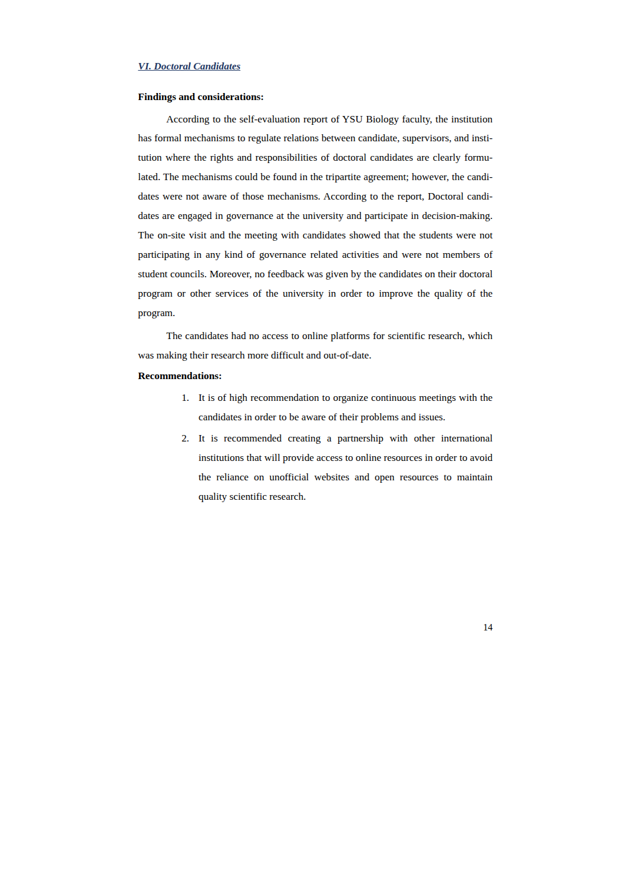VI. Doctoral Candidates
Findings and considerations:
According to the self-evaluation report of YSU Biology faculty, the institution has formal mechanisms to regulate relations between candidate, supervisors, and institution where the rights and responsibilities of doctoral candidates are clearly formulated. The mechanisms could be found in the tripartite agreement; however, the candidates were not aware of those mechanisms. According to the report, Doctoral candidates are engaged in governance at the university and participate in decision-making. The on-site visit and the meeting with candidates showed that the students were not participating in any kind of governance related activities and were not members of student councils. Moreover, no feedback was given by the candidates on their doctoral program or other services of the university in order to improve the quality of the program.
The candidates had no access to online platforms for scientific research, which was making their research more difficult and out-of-date.
Recommendations:
It is of high recommendation to organize continuous meetings with the candidates in order to be aware of their problems and issues.
It is recommended creating a partnership with other international institutions that will provide access to online resources in order to avoid the reliance on unofficial websites and open resources to maintain quality scientific research.
14